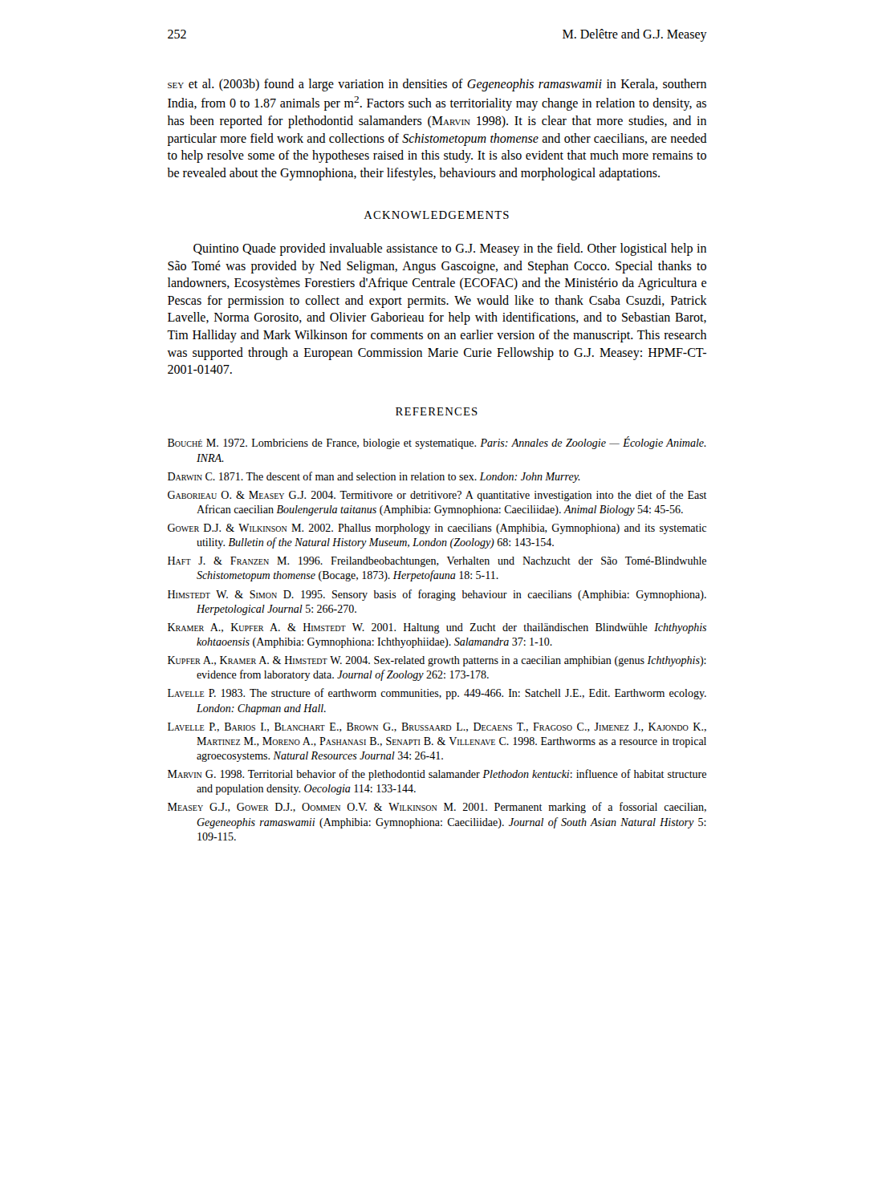252 M. Delêtre and G.J. Measey
sey et al. (2003b) found a large variation in densities of Gegeneophis ramaswamii in Kerala, southern India, from 0 to 1.87 animals per m2. Factors such as territoriality may change in relation to density, as has been reported for plethodontid salamanders (Marvin 1998). It is clear that more studies, and in particular more field work and collections of Schistometopum thomense and other caecilians, are needed to help resolve some of the hypotheses raised in this study. It is also evident that much more remains to be revealed about the Gymnophiona, their lifestyles, behaviours and morphological adaptations.
Acknowledgements
Quintino Quade provided invaluable assistance to G.J. Measey in the field. Other logistical help in São Tomé was provided by Ned Seligman, Angus Gascoigne, and Stephan Cocco. Special thanks to landowners, Ecosystèmes Forestiers d'Afrique Centrale (ECOFAC) and the Ministério da Agricultura e Pescas for permission to collect and export permits. We would like to thank Csaba Csuzdi, Patrick Lavelle, Norma Gorosito, and Olivier Gaborieau for help with identifications, and to Sebastian Barot, Tim Halliday and Mark Wilkinson for comments on an earlier version of the manuscript. This research was supported through a European Commission Marie Curie Fellowship to G.J. Measey: HPMF-CT-2001-01407.
References
Bouché M. 1972. Lombriciens de France, biologie et systematique. Paris: Annales de Zoologie — Écologie Animale. INRA.
Darwin C. 1871. The descent of man and selection in relation to sex. London: John Murrey.
Gaborieau O. & Measey G.J. 2004. Termitivore or detritivore? A quantitative investigation into the diet of the East African caecilian Boulengerula taitanus (Amphibia: Gymnophiona: Caeciliidae). Animal Biology 54: 45-56.
Gower D.J. & Wilkinson M. 2002. Phallus morphology in caecilians (Amphibia, Gymnophiona) and its systematic utility. Bulletin of the Natural History Museum, London (Zoology) 68: 143-154.
Haft J. & Franzen M. 1996. Freilandbeobachtungen, Verhalten und Nachzucht der São Tomé-Blindwuhle Schistometopum thomense (Bocage, 1873). Herpetofauna 18: 5-11.
Himstedt W. & Simon D. 1995. Sensory basis of foraging behaviour in caecilians (Amphibia: Gymnophiona). Herpetological Journal 5: 266-270.
Kramer A., Kupfer A. & Himstedt W. 2001. Haltung und Zucht der thailändischen Blindwühle Ichthyophis kohtaoensis (Amphibia: Gymnophiona: Ichthyophiidae). Salamandra 37: 1-10.
Kupfer A., Kramer A. & Himstedt W. 2004. Sex-related growth patterns in a caecilian amphibian (genus Ichthyophis): evidence from laboratory data. Journal of Zoology 262: 173-178.
Lavelle P. 1983. The structure of earthworm communities, pp. 449-466. In: Satchell J.E., Edit. Earthworm ecology. London: Chapman and Hall.
Lavelle P., Barios I., Blanchart E., Brown G., Brussaard L., Decaens T., Fragoso C., Jimenez J., Kajondo K., Martinez M., Moreno A., Pashanasi B., Senapti B. & Villenave C. 1998. Earthworms as a resource in tropical agroecosystems. Natural Resources Journal 34: 26-41.
Marvin G. 1998. Territorial behavior of the plethodontid salamander Plethodon kentucki: influence of habitat structure and population density. Oecologia 114: 133-144.
Measey G.J., Gower D.J., Oommen O.V. & Wilkinson M. 2001. Permanent marking of a fossorial caecilian, Gegeneophis ramaswamii (Amphibia: Gymnophiona: Caeciliidae). Journal of South Asian Natural History 5: 109-115.